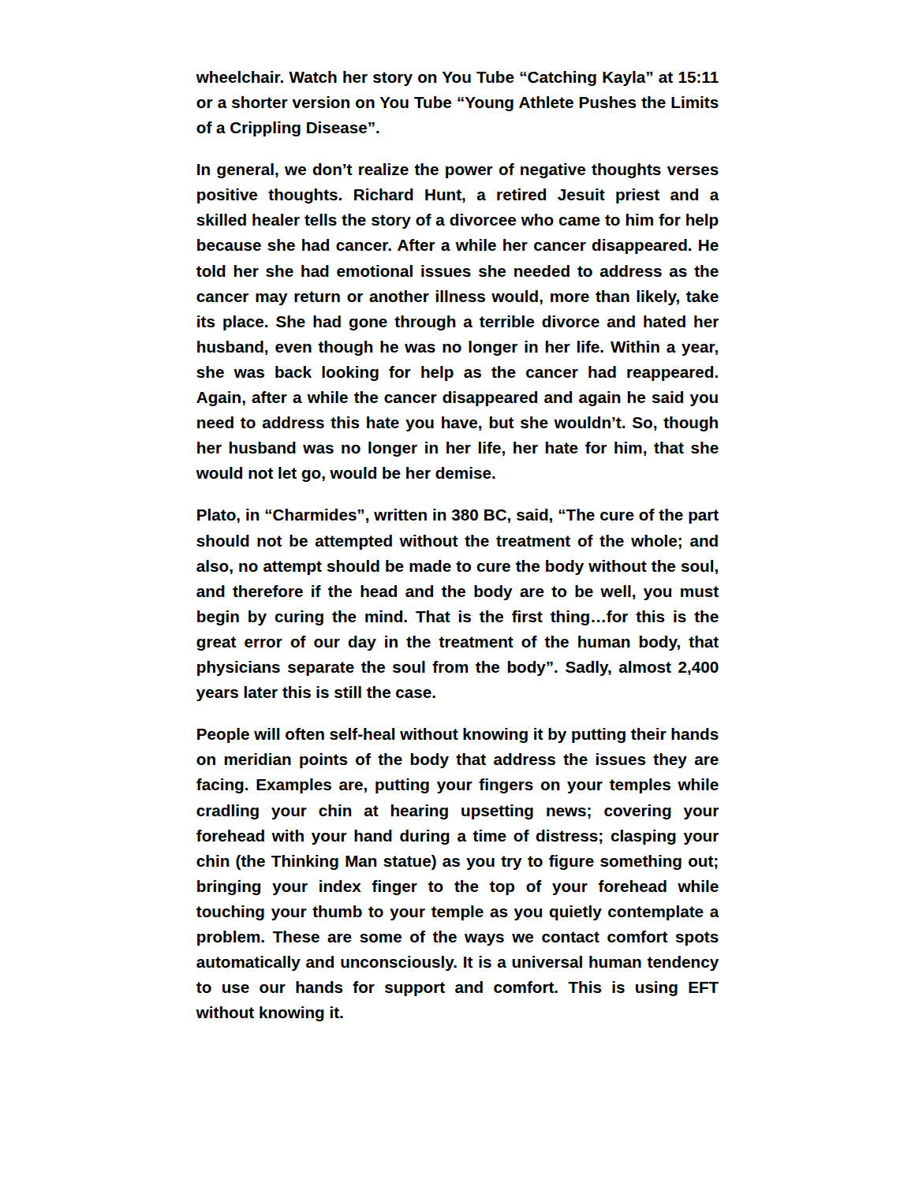wheelchair. Watch her story on You Tube “Catching Kayla” at 15:11 or a shorter version on You Tube “Young Athlete Pushes the Limits of a Crippling Disease”.
In general, we don’t realize the power of negative thoughts verses positive thoughts. Richard Hunt, a retired Jesuit priest and a skilled healer tells the story of a divorcee who came to him for help because she had cancer. After a while her cancer disappeared. He told her she had emotional issues she needed to address as the cancer may return or another illness would, more than likely, take its place. She had gone through a terrible divorce and hated her husband, even though he was no longer in her life. Within a year, she was back looking for help as the cancer had reappeared. Again, after a while the cancer disappeared and again he said you need to address this hate you have, but she wouldn’t. So, though her husband was no longer in her life, her hate for him, that she would not let go, would be her demise.
Plato, in “Charmides”, written in 380 BC, said, “The cure of the part should not be attempted without the treatment of the whole; and also, no attempt should be made to cure the body without the soul, and therefore if the head and the body are to be well, you must begin by curing the mind. That is the first thing…for this is the great error of our day in the treatment of the human body, that physicians separate the soul from the body”. Sadly, almost 2,400 years later this is still the case.
People will often self-heal without knowing it by putting their hands on meridian points of the body that address the issues they are facing. Examples are, putting your fingers on your temples while cradling your chin at hearing upsetting news; covering your forehead with your hand during a time of distress; clasping your chin (the Thinking Man statue) as you try to figure something out; bringing your index finger to the top of your forehead while touching your thumb to your temple as you quietly contemplate a problem. These are some of the ways we contact comfort spots automatically and unconsciously. It is a universal human tendency to use our hands for support and comfort. This is using EFT without knowing it.